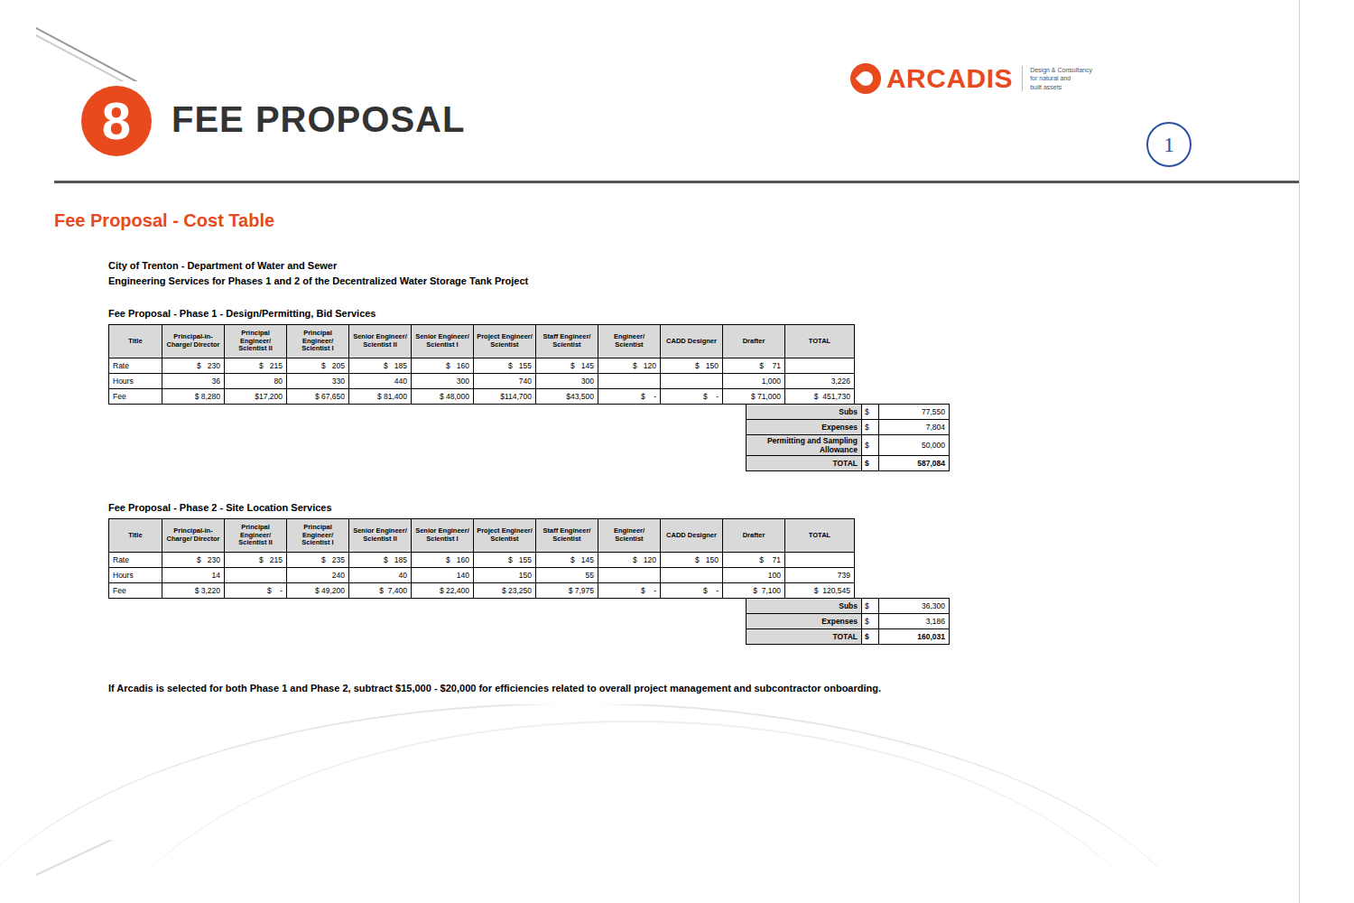8
FEE PROPOSAL
ARCADIS Design & Consultancy
for natural and
built assets
1
Fee Proposal - Cost Table
City of Trenton - Department of Water and Sewer
Engineering Services for Phases 1 and 2 of the Decentralized Water Storage Tank Project
Fee Proposal - Phase 1 - Design/Permitting, Bid Services
| Title | Principal-in-Charge/ Director | Principal Engineer/ Scientist II | Principal Engineer/ Scientist I | Senior Engineer/ Scientist II | Senior Engineer/ Scientist I | Project Engineer/ Scientist | Staff Engineer/ Scientist | Engineer/ Scientist | CADD Designer | Drafter | TOTAL |
| --- | --- | --- | --- | --- | --- | --- | --- | --- | --- | --- | --- |
| Rate | $ 230 | $ 215 | $ 205 | $ 185 | $ 160 | $ 155 | $ 145 | $ 120 | $ 150 | $ 71 | |
| Hours | 36 | 80 | 330 | 440 | 300 | 740 | 300 | | | 1,000 | 3,226 |
| Fee | $ 8,280 | $17,200 | $ 67,650 | $ 81,400 | $ 48,000 | $114,700 | $43,500 | $ - | $ - | $ 71,000 | $ 451,730 |
| | Subs | $ | 77,550 |
| | Expenses | $ | 7,804 |
| | Permitting and Sampling Allowance | $ | 50,000 |
| | TOTAL | $ | 587,084 |
Fee Proposal - Phase 2 - Site Location Services
| Title | Principal-in-Charge/ Director | Principal Engineer/ Scientist II | Principal Engineer/ Scientist I | Senior Engineer/ Scientist II | Senior Engineer/ Scientist I | Project Engineer/ Scientist | Staff Engineer/ Scientist | Engineer/ Scientist | CADD Designer | Drafter | TOTAL |
| --- | --- | --- | --- | --- | --- | --- | --- | --- | --- | --- | --- |
| Rate | $ 230 | $ 215 | $ 235 | $ 185 | $ 160 | $ 155 | $ 145 | $ 120 | $ 150 | $ 71 | |
| Hours | 14 | | 240 | 40 | 140 | 150 | 55 | | | 100 | 739 |
| Fee | $ 3,220 | $ - | $ 49,200 | $ 7,400 | $ 22,400 | $ 23,250 | $ 7,975 | $ - | $ - | $ 7,100 | $ 120,545 |
| | Subs | $ | 36,300 |
| | Expenses | $ | 3,186 |
| | TOTAL | $ | 160,031 |
If Arcadis is selected for both Phase 1 and Phase 2, subtract $15,000 - $20,000 for efficiencies related to overall project management and subcontractor onboarding.